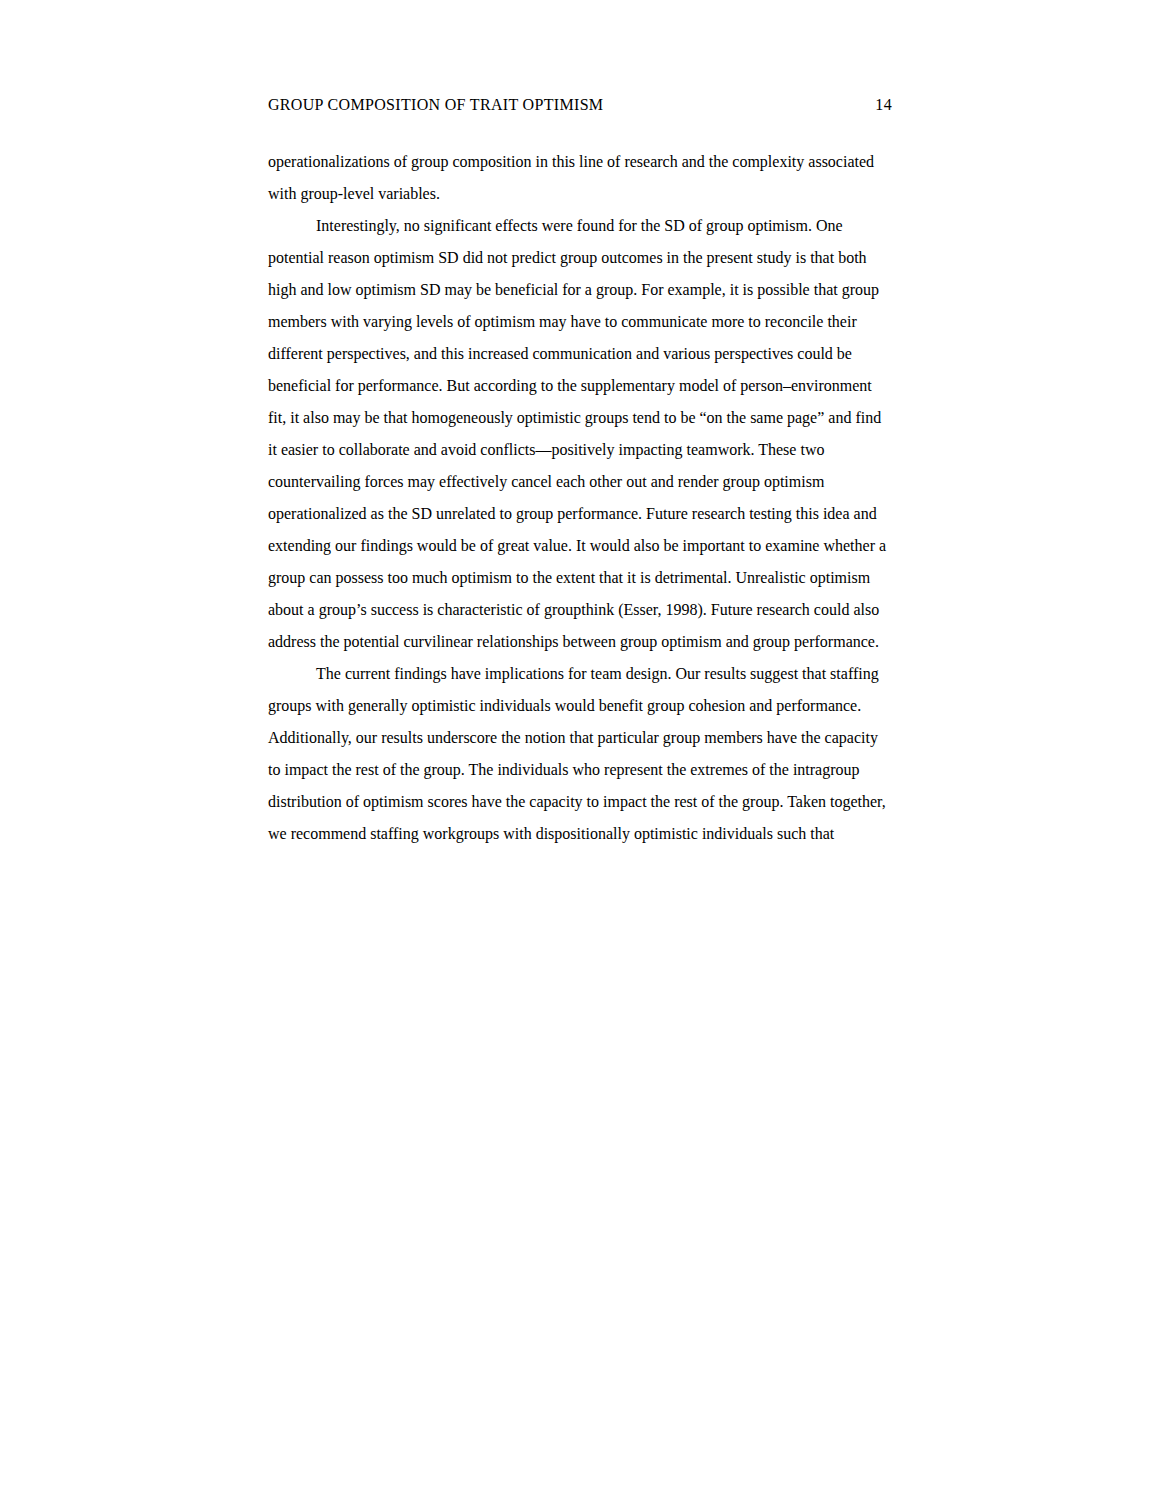Group Composition of Trait Optimism 14
operationalizations of group composition in this line of research and the complexity associated with group-level variables.
Interestingly, no significant effects were found for the SD of group optimism. One potential reason optimism SD did not predict group outcomes in the present study is that both high and low optimism SD may be beneficial for a group. For example, it is possible that group members with varying levels of optimism may have to communicate more to reconcile their different perspectives, and this increased communication and various perspectives could be beneficial for performance. But according to the supplementary model of person–environment fit, it also may be that homogeneously optimistic groups tend to be “on the same page” and find it easier to collaborate and avoid conflicts—positively impacting teamwork. These two countervailing forces may effectively cancel each other out and render group optimism operationalized as the SD unrelated to group performance. Future research testing this idea and extending our findings would be of great value. It would also be important to examine whether a group can possess too much optimism to the extent that it is detrimental. Unrealistic optimism about a group’s success is characteristic of groupthink (Esser, 1998). Future research could also address the potential curvilinear relationships between group optimism and group performance.
The current findings have implications for team design. Our results suggest that staffing groups with generally optimistic individuals would benefit group cohesion and performance. Additionally, our results underscore the notion that particular group members have the capacity to impact the rest of the group. The individuals who represent the extremes of the intragroup distribution of optimism scores have the capacity to impact the rest of the group. Taken together, we recommend staffing workgroups with dispositionally optimistic individuals such that